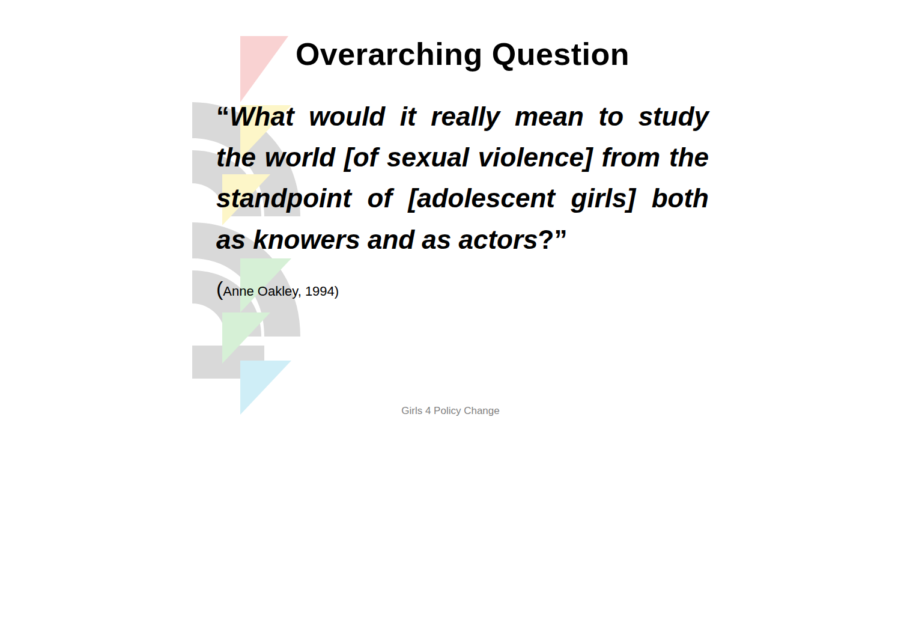Overarching Question
“What would it really mean to study the world [of sexual violence] from the standpoint of [adolescent girls] both as knowers and as actors?”
(Anne Oakley, 1994)
Girls 4 Policy Change